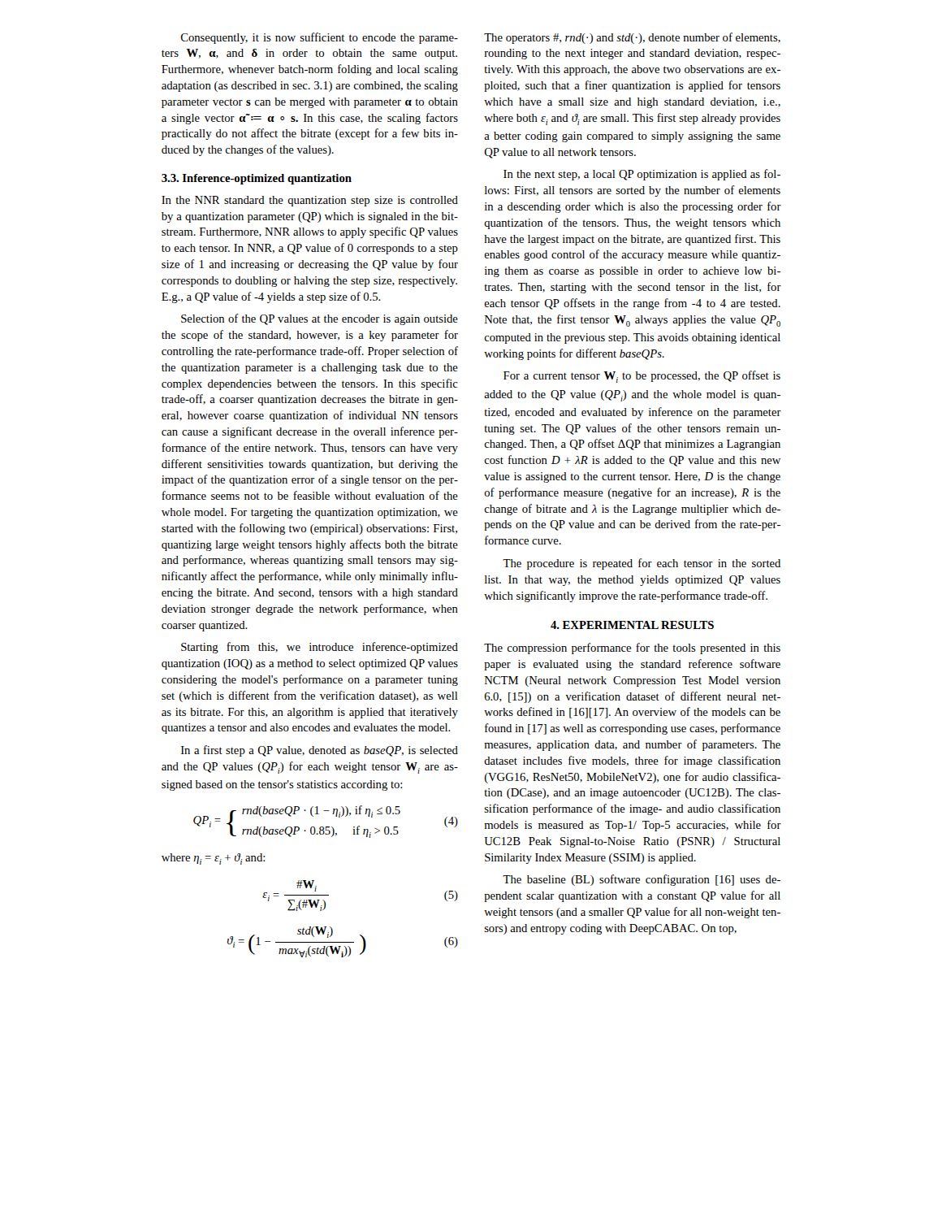Consequently, it is now sufficient to encode the parameters W, α, and δ in order to obtain the same output. Furthermore, whenever batch-norm folding and local scaling adaptation (as described in sec. 3.1) are combined, the scaling parameter vector s can be merged with parameter α to obtain a single vector α̃ ≔ α ∘ s. In this case, the scaling factors practically do not affect the bitrate (except for a few bits induced by the changes of the values).
3.3. Inference-optimized quantization
In the NNR standard the quantization step size is controlled by a quantization parameter (QP) which is signaled in the bitstream. Furthermore, NNR allows to apply specific QP values to each tensor. In NNR, a QP value of 0 corresponds to a step size of 1 and increasing or decreasing the QP value by four corresponds to doubling or halving the step size, respectively. E.g., a QP value of -4 yields a step size of 0.5.
Selection of the QP values at the encoder is again outside the scope of the standard, however, is a key parameter for controlling the rate-performance trade-off. Proper selection of the quantization parameter is a challenging task due to the complex dependencies between the tensors. In this specific trade-off, a coarser quantization decreases the bitrate in general, however coarse quantization of individual NN tensors can cause a significant decrease in the overall inference performance of the entire network. Thus, tensors can have very different sensitivities towards quantization, but deriving the impact of the quantization error of a single tensor on the performance seems not to be feasible without evaluation of the whole model. For targeting the quantization optimization, we started with the following two (empirical) observations: First, quantizing large weight tensors highly affects both the bitrate and performance, whereas quantizing small tensors may significantly affect the performance, while only minimally influencing the bitrate. And second, tensors with a high standard deviation stronger degrade the network performance, when coarser quantized.
Starting from this, we introduce inference-optimized quantization (IOQ) as a method to select optimized QP values considering the model's performance on a parameter tuning set (which is different from the verification dataset), as well as its bitrate. For this, an algorithm is applied that iteratively quantizes a tensor and also encodes and evaluates the model.
In a first step a QP value, denoted as baseQP, is selected and the QP values (QPi) for each weight tensor Wi are assigned based on the tensor's statistics according to:
QPi = {
rnd(baseQP · (1 − ηi)), if ηi ≤ 0.5
rnd(baseQP · 0.85), if ηi > 0.5
(4)
where ηi = εi + ϑi and:
εi = #Wi ∑i(#Wi)
(5)
ϑi = (1 − std(Wi) max∀i(std(Wi)) )
(6)
The operators #, rnd(·) and std(·), denote number of elements, rounding to the next integer and standard deviation, respectively. With this approach, the above two observations are exploited, such that a finer quantization is applied for tensors which have a small size and high standard deviation, i.e., where both εi and ϑi are small. This first step already provides a better coding gain compared to simply assigning the same QP value to all network tensors.
In the next step, a local QP optimization is applied as follows: First, all tensors are sorted by the number of elements in a descending order which is also the processing order for quantization of the tensors. Thus, the weight tensors which have the largest impact on the bitrate, are quantized first. This enables good control of the accuracy measure while quantizing them as coarse as possible in order to achieve low bitrates. Then, starting with the second tensor in the list, for each tensor QP offsets in the range from -4 to 4 are tested. Note that, the first tensor W0 always applies the value QP0 computed in the previous step. This avoids obtaining identical working points for different baseQPs.
For a current tensor Wi to be processed, the QP offset is added to the QP value (QPi) and the whole model is quantized, encoded and evaluated by inference on the parameter tuning set. The QP values of the other tensors remain unchanged. Then, a QP offset ΔQP that minimizes a Lagrangian cost function D + λR is added to the QP value and this new value is assigned to the current tensor. Here, D is the change of performance measure (negative for an increase), R is the change of bitrate and λ is the Lagrange multiplier which depends on the QP value and can be derived from the rate-performance curve.
The procedure is repeated for each tensor in the sorted list. In that way, the method yields optimized QP values which significantly improve the rate-performance trade-off.
4. Experimental Results
The compression performance for the tools presented in this paper is evaluated using the standard reference software NCTM (Neural network Compression Test Model version 6.0, [15]) on a verification dataset of different neural networks defined in [16][17]. An overview of the models can be found in [17] as well as corresponding use cases, performance measures, application data, and number of parameters. The dataset includes five models, three for image classification (VGG16, ResNet50, MobileNetV2), one for audio classification (DCase), and an image autoencoder (UC12B). The classification performance of the image- and audio classification models is measured as Top-1/ Top-5 accuracies, while for UC12B Peak Signal-to-Noise Ratio (PSNR) / Structural Similarity Index Measure (SSIM) is applied.
The baseline (BL) software configuration [16] uses dependent scalar quantization with a constant QP value for all weight tensors (and a smaller QP value for all non-weight tensors) and entropy coding with DeepCABAC. On top,